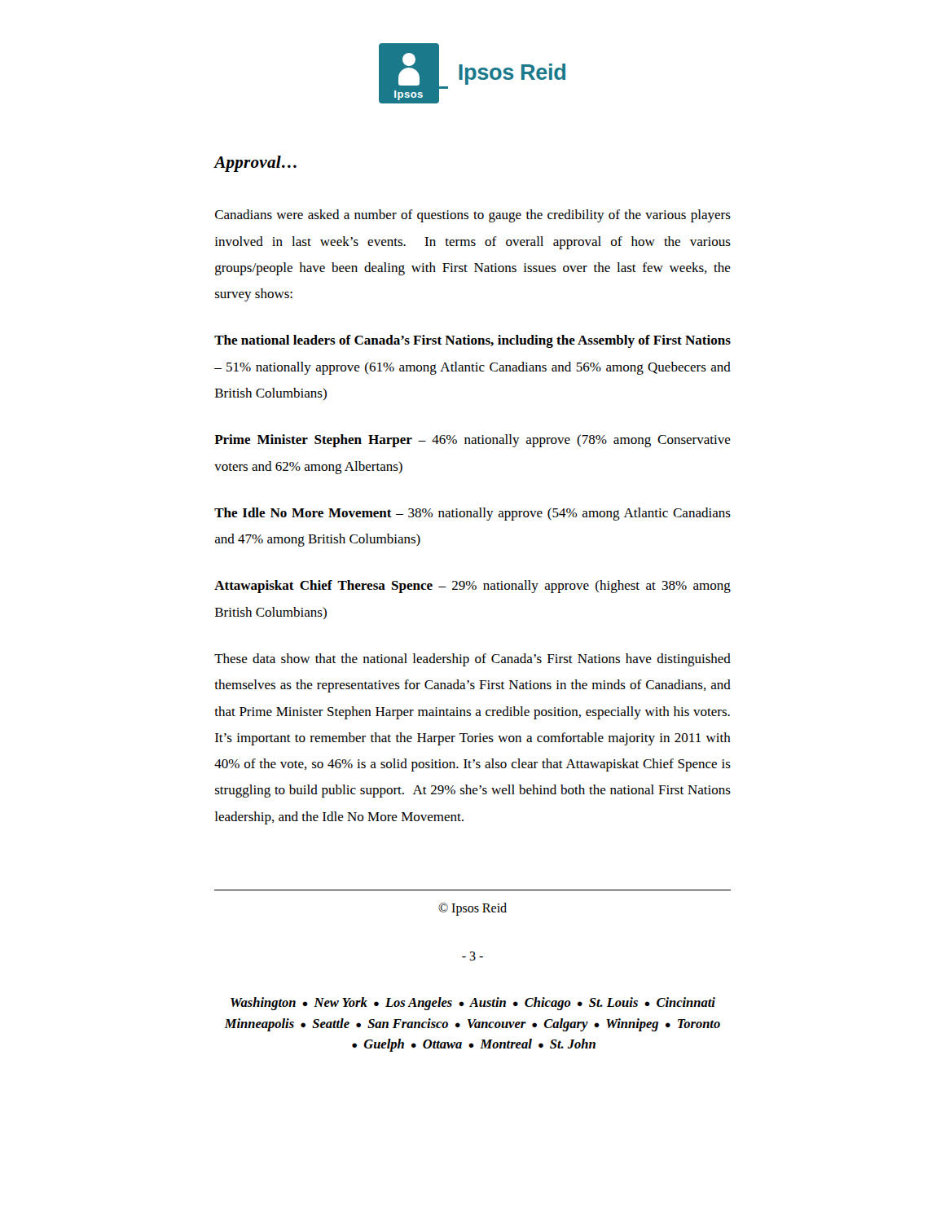Ipsos
Ipsos Reid
Approval…
Canadians were asked a number of questions to gauge the credibility of the various players involved in last week’s events. In terms of overall approval of how the various groups/people have been dealing with First Nations issues over the last few weeks, the survey shows:
The national leaders of Canada’s First Nations, including the Assembly of First Nations – 51% nationally approve (61% among Atlantic Canadians and 56% among Quebecers and British Columbians)
Prime Minister Stephen Harper – 46% nationally approve (78% among Conservative voters and 62% among Albertans)
The Idle No More Movement – 38% nationally approve (54% among Atlantic Canadians and 47% among British Columbians)
Attawapiskat Chief Theresa Spence – 29% nationally approve (highest at 38% among British Columbians)
These data show that the national leadership of Canada’s First Nations have distinguished themselves as the representatives for Canada’s First Nations in the minds of Canadians, and that Prime Minister Stephen Harper maintains a credible position, especially with his voters. It’s important to remember that the Harper Tories won a comfortable majority in 2011 with 40% of the vote, so 46% is a solid position. It’s also clear that Attawapiskat Chief Spence is struggling to build public support. At 29% she’s well behind both the national First Nations leadership, and the Idle No More Movement.
© Ipsos Reid
- 3 -
Washington ● New York ● Los Angeles ● Austin ● Chicago ● St. Louis ● Cincinnati
Minneapolis ● Seattle ● San Francisco ● Vancouver ● Calgary ● Winnipeg ● Toronto
● Guelph ● Ottawa ● Montreal ● St. John